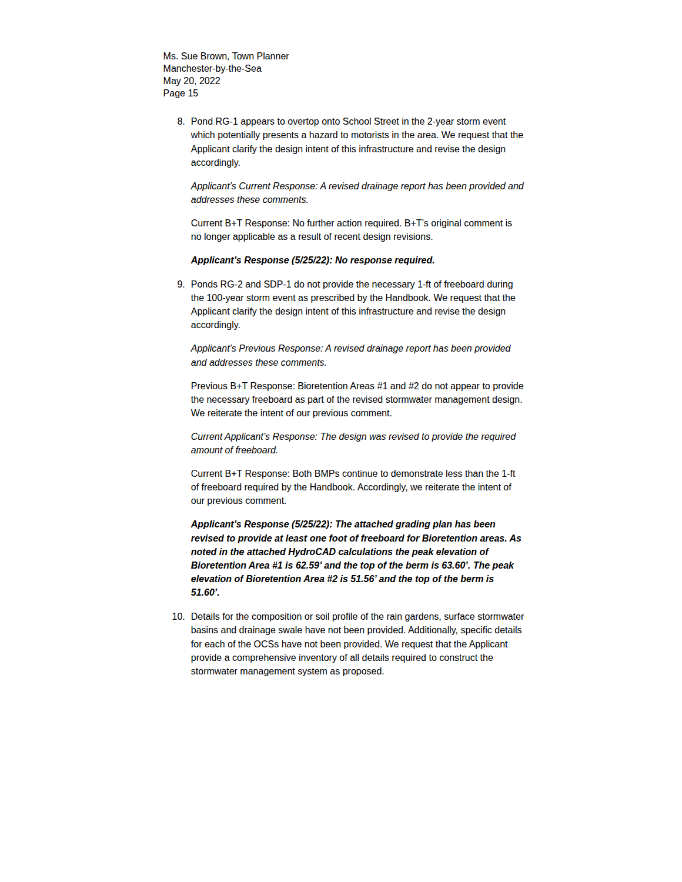Ms. Sue Brown, Town Planner
Manchester-by-the-Sea
May 20, 2022
Page 15
Pond RG-1 appears to overtop onto School Street in the 2-year storm event which potentially presents a hazard to motorists in the area. We request that the Applicant clarify the design intent of this infrastructure and revise the design accordingly.
Applicant’s Current Response: A revised drainage report has been provided and addresses these comments.
Current B+T Response: No further action required. B+T’s original comment is no longer applicable as a result of recent design revisions.
Applicant’s Response (5/25/22): No response required.
Ponds RG-2 and SDP-1 do not provide the necessary 1-ft of freeboard during the 100-year storm event as prescribed by the Handbook. We request that the Applicant clarify the design intent of this infrastructure and revise the design accordingly.
Applicant’s Previous Response: A revised drainage report has been provided and addresses these comments.
Previous B+T Response: Bioretention Areas #1 and #2 do not appear to provide the necessary freeboard as part of the revised stormwater management design. We reiterate the intent of our previous comment.
Current Applicant’s Response: The design was revised to provide the required amount of freeboard.
Current B+T Response: Both BMPs continue to demonstrate less than the 1-ft of freeboard required by the Handbook. Accordingly, we reiterate the intent of our previous comment.
Applicant’s Response (5/25/22): The attached grading plan has been revised to provide at least one foot of freeboard for Bioretention areas. As noted in the attached HydroCAD calculations the peak elevation of Bioretention Area #1 is 62.59’ and the top of the berm is 63.60’. The peak elevation of Bioretention Area #2 is 51.56’ and the top of the berm is 51.60’.
Details for the composition or soil profile of the rain gardens, surface stormwater basins and drainage swale have not been provided. Additionally, specific details for each of the OCSs have not been provided. We request that the Applicant provide a comprehensive inventory of all details required to construct the stormwater management system as proposed.